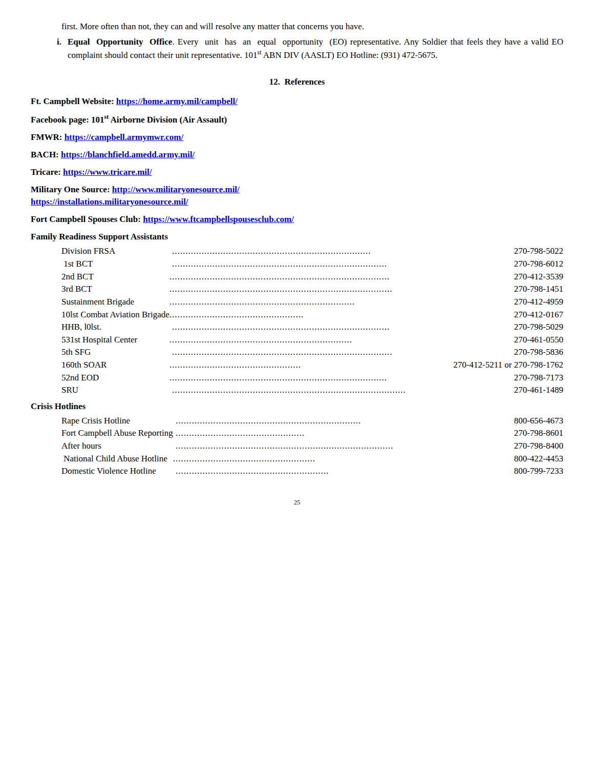first. More often than not, they can and will resolve any matter that concerns you have.
i.
Equal Opportunity Office. Every unit has an equal opportunity (EO) representative. Any Soldier that feels they have a valid EO complaint should contact their unit representative. 101st ABN DIV (AASLT) EO Hotline: (931) 472-5675.
12. References
Ft. Campbell Website: https://home.army.mil/campbell/
Facebook page: 101st Airborne Division (Air Assault)
FMWR: https://campbell.armymwr.com/
BACH: https://blanchfield.amedd.army.mil/
Tricare: https://www.tricare.mil/
Military One Source: http://www.militaryonesource.mil/
https://installations.militaryonesource.mil/
Fort Campbell Spouses Club: https://www.ftcampbellspousesclub.com/
Family Readiness Support Assistants
| Division FRSA | .......................................................................... | 270-798-5022 |
| 1st BCT | ................................................................................ | 270-798-6012 |
| 2nd BCT | .................................................................................. | 270-412-3539 |
| 3rd BCT | ................................................................................... | 270-798-1451 |
| Sustainment Brigade | ..................................................................... | 270-412-4959 |
| 10lst Combat Aviation Brigade | .................................................. | 270-412-0167 |
| HHB, l0lst. | ................................................................................. | 270-798-5029 |
| 531st Hospital Center | .................................................................... | 270-461-0550 |
| 5th SFG | .................................................................................. | 270-798-5836 |
| 160th SOAR | ................................................. | 270-412-5211 or 270-798-1762 |
| 52nd EOD | ................................................................................. | 270-798-7173 |
| SRU | ....................................................................................... | 270-461-1489 |
Crisis Hotlines
| Rape Crisis Hotline | ..................................................................... | 800-656-4673 |
| Fort Campbell Abuse Reporting | ................................................ | 270-798-8601 |
| After hours | ................................................................................. | 270-798-8400 |
| National Child Abuse Hotline | ..................................................... | 800-422-4453 |
| Domestic Violence Hotline | ......................................................... | 800-799-7233 |
25